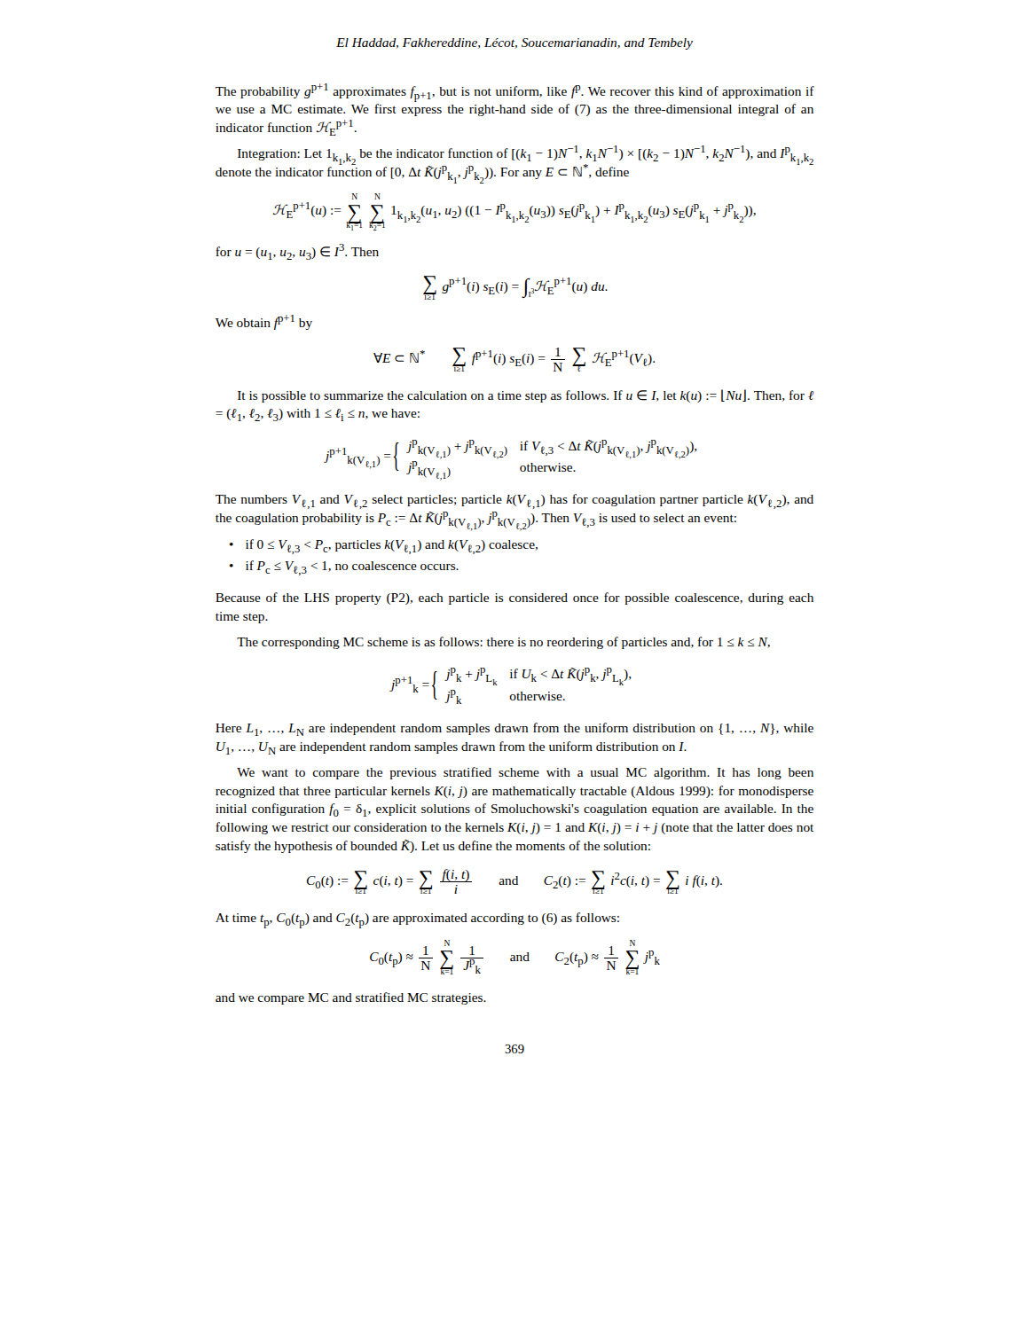El Haddad, Fakhereddine, Lécot, Soucemarianadin, and Tembely
The probability gp+1 approximates fp+1, but is not uniform, like fp. We recover this kind of approximation if we use a MC estimate. We first express the right-hand side of (7) as the three-dimensional integral of an indicator function ℋEp+1.
Integration: Let 1k1,k2 be the indicator function of [(k1 − 1)N−1, k1N−1) × [(k2 − 1)N−1, k2N−1), and Ipk1,k2 denote the indicator function of [0, Δt K̃(jpk1, jpk2)). For any E ⊂ ℕ*, define
ℋEp+1(u) := N∑k1=1 N∑k2=1 1k1,k2(u1, u2) ((1 − Ipk1,k2(u3)) sE(jpk1) + Ipk1,k2(u3) sE(jpk1 + jpk2)),
for u = (u1, u2, u3) ∈ I3. Then
∑i≥1 gp+1(i) sE(i) = ∫I3 ℋEp+1(u) du.
We obtain fp+1 by
∀E ⊂ ℕ* ∑i≥1 fp+1(i) sE(i) = 1 N ∑ℓ ℋEp+1(Vℓ).
It is possible to summarize the calculation on a time step as follows. If u ∈ I, let k(u) := ⌊Nu⌋. Then, for ℓ = (ℓ1, ℓ2, ℓ3) with 1 ≤ ℓi ≤ n, we have:
jp+1k(Vℓ,1) = {
| j p k(V ℓ,1 ) + j p k(V ℓ,2 ) | if V ℓ,3 < Δ t K̃ ( j p k(V ℓ,1 ) , j p k(V ℓ,2 ) ), |
| j p k(V ℓ,1 ) | otherwise. |
The numbers Vℓ,1 and Vℓ,2 select particles; particle k(Vℓ,1) has for coagulation partner particle k(Vℓ,2), and the coagulation probability is Pc := Δt K̃(jpk(Vℓ,1), jpk(Vℓ,2)). Then Vℓ,3 is used to select an event:
if 0 ≤ Vℓ,3 < Pc, particles k(Vℓ,1) and k(Vℓ,2) coalesce,
if Pc ≤ Vℓ,3 < 1, no coalescence occurs.
Because of the LHS property (P2), each particle is considered once for possible coalescence, during each time step.
The corresponding MC scheme is as follows: there is no reordering of particles and, for 1 ≤ k ≤ N,
jp+1k = {
| j p k + j p L k | if U k < Δ t K̃ ( j p k , j p L k ), |
| j p k | otherwise. |
Here L1, …, LN are independent random samples drawn from the uniform distribution on {1, …, N}, while U1, …, UN are independent random samples drawn from the uniform distribution on I.
We want to compare the previous stratified scheme with a usual MC algorithm. It has long been recognized that three particular kernels K(i, j) are mathematically tractable (Aldous 1999): for monodisperse initial configuration f0 = δ1, explicit solutions of Smoluchowski's coagulation equation are available. In the following we restrict our consideration to the kernels K(i, j) = 1 and K(i, j) = i + j (note that the latter does not satisfy the hypothesis of bounded K̃). Let us define the moments of the solution:
C0(t) := ∑i≥1 c(i, t) = ∑i≥1 f(i, t) i and C2(t) := ∑i≥1 i2c(i, t) = ∑i≥1 i f(i, t).
At time tp, C0(tp) and C2(tp) are approximated according to (6) as follows:
C0(tp) ≈ 1 N N∑k=1 1 Jpk and C2(tp) ≈ 1 N N∑k=1 jpk
and we compare MC and stratified MC strategies.
369